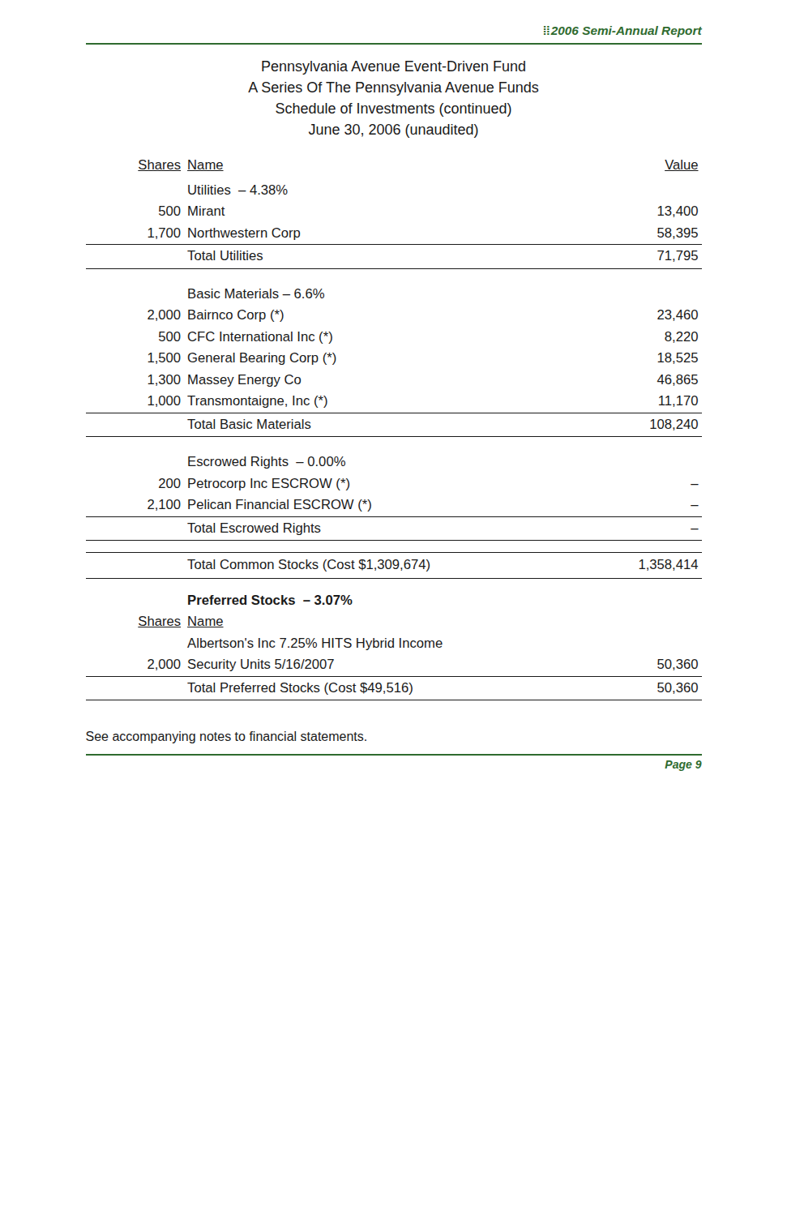⁞⁞2006 Semi-Annual Report
Pennsylvania Avenue Event-Driven Fund
A Series Of The Pennsylvania Avenue Funds
Schedule of Investments (continued)
June 30, 2006 (unaudited)
| Shares | Name | Value |
| --- | --- | --- |
| | Utilities – 4.38% | |
| 500 | Mirant | 13,400 |
| 1,700 | Northwestern Corp | 58,395 |
| | Total Utilities | 71,795 |
| | Basic Materials – 6.6% | |
| 2,000 | Bairnco Corp (*) | 23,460 |
| 500 | CFC International Inc (*) | 8,220 |
| 1,500 | General Bearing Corp (*) | 18,525 |
| 1,300 | Massey Energy Co | 46,865 |
| 1,000 | Transmontaigne, Inc (*) | 11,170 |
| | Total Basic Materials | 108,240 |
| | Escrowed Rights – 0.00% | |
| 200 | Petrocorp Inc ESCROW (*) | – |
| 2,100 | Pelican Financial ESCROW (*) | – |
| | Total Escrowed Rights | – |
| | Total Common Stocks (Cost $1,309,674) | 1,358,414 |
| | Preferred Stocks – 3.07% | |
| Shares | Name | |
| | Albertson's Inc 7.25% HITS Hybrid Income | |
| 2,000 | Security Units 5/16/2007 | 50,360 |
| | Total Preferred Stocks (Cost $49,516) | 50,360 |
See accompanying notes to financial statements.
Page 9